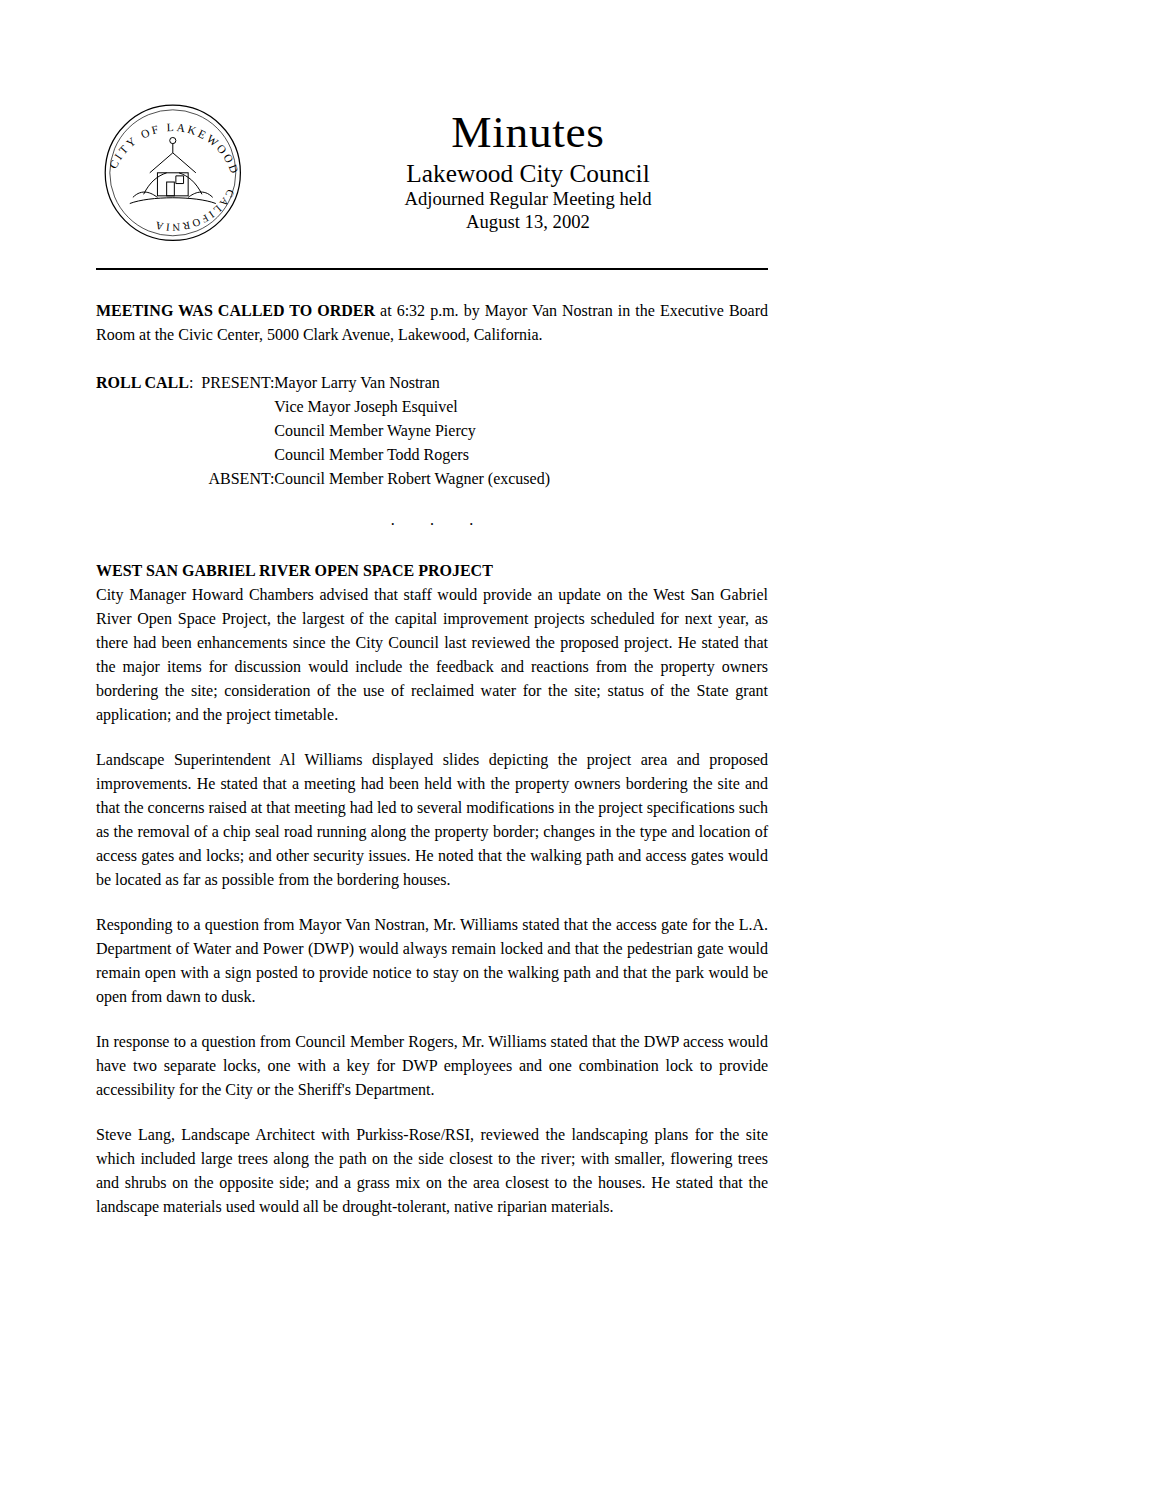CITY OF LAKEWOOD CALIFORNIA
Minutes
Lakewood City Council
Adjourned Regular Meeting held
August 13, 2002
MEETING WAS CALLED TO ORDER at 6:32 p.m. by Mayor Van Nostran in the Executive Board Room at the Civic Center, 5000 Clark Avenue, Lakewood, California.
| ROLL CALL : PRESENT: | Mayor Larry Van Nostran |
| | Vice Mayor Joseph Esquivel |
| | Council Member Wayne Piercy |
| | Council Member Todd Rogers |
| ABSENT: | Council Member Robert Wagner (excused) |
...
West San Gabriel River Open Space Project
City Manager Howard Chambers advised that staff would provide an update on the West San Gabriel River Open Space Project, the largest of the capital improvement projects scheduled for next year, as there had been enhancements since the City Council last reviewed the proposed project. He stated that the major items for discussion would include the feedback and reactions from the property owners bordering the site; consideration of the use of reclaimed water for the site; status of the State grant application; and the project timetable.
Landscape Superintendent Al Williams displayed slides depicting the project area and proposed improvements. He stated that a meeting had been held with the property owners bordering the site and that the concerns raised at that meeting had led to several modifications in the project specifications such as the removal of a chip seal road running along the property border; changes in the type and location of access gates and locks; and other security issues. He noted that the walking path and access gates would be located as far as possible from the bordering houses.
Responding to a question from Mayor Van Nostran, Mr. Williams stated that the access gate for the L.A. Department of Water and Power (DWP) would always remain locked and that the pedestrian gate would remain open with a sign posted to provide notice to stay on the walking path and that the park would be open from dawn to dusk.
In response to a question from Council Member Rogers, Mr. Williams stated that the DWP access would have two separate locks, one with a key for DWP employees and one combination lock to provide accessibility for the City or the Sheriff's Department.
Steve Lang, Landscape Architect with Purkiss-Rose/RSI, reviewed the landscaping plans for the site which included large trees along the path on the side closest to the river; with smaller, flowering trees and shrubs on the opposite side; and a grass mix on the area closest to the houses. He stated that the landscape materials used would all be drought-tolerant, native riparian materials.